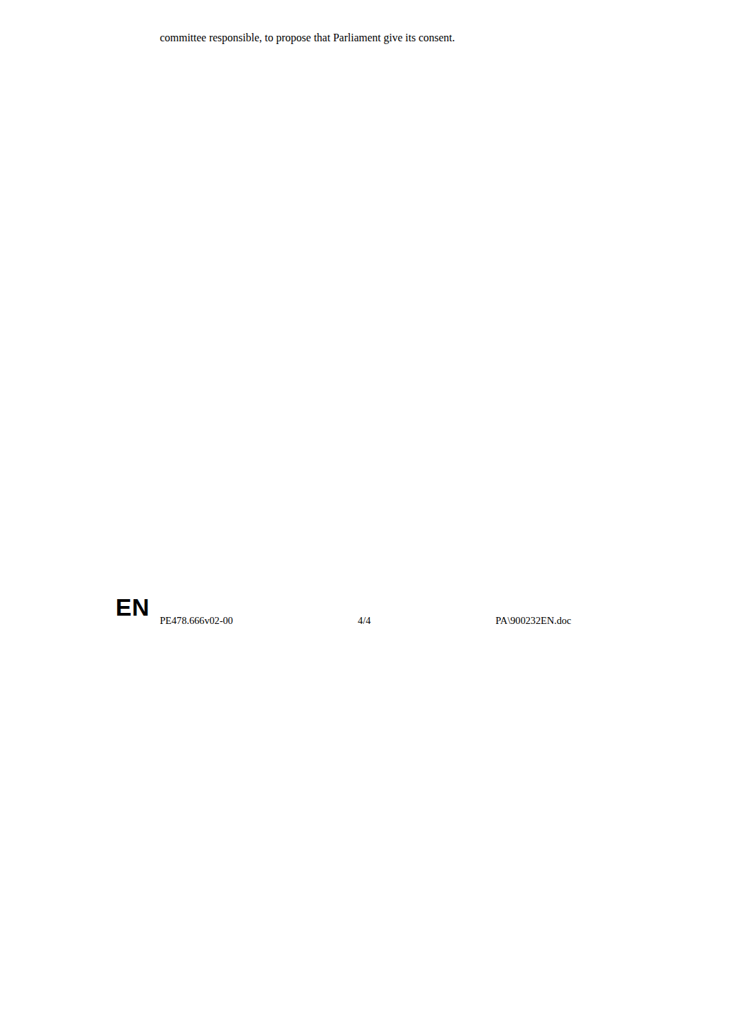committee responsible, to propose that Parliament give its consent.
PE478.666v02-00 4/4 PA\900232EN.doc
EN